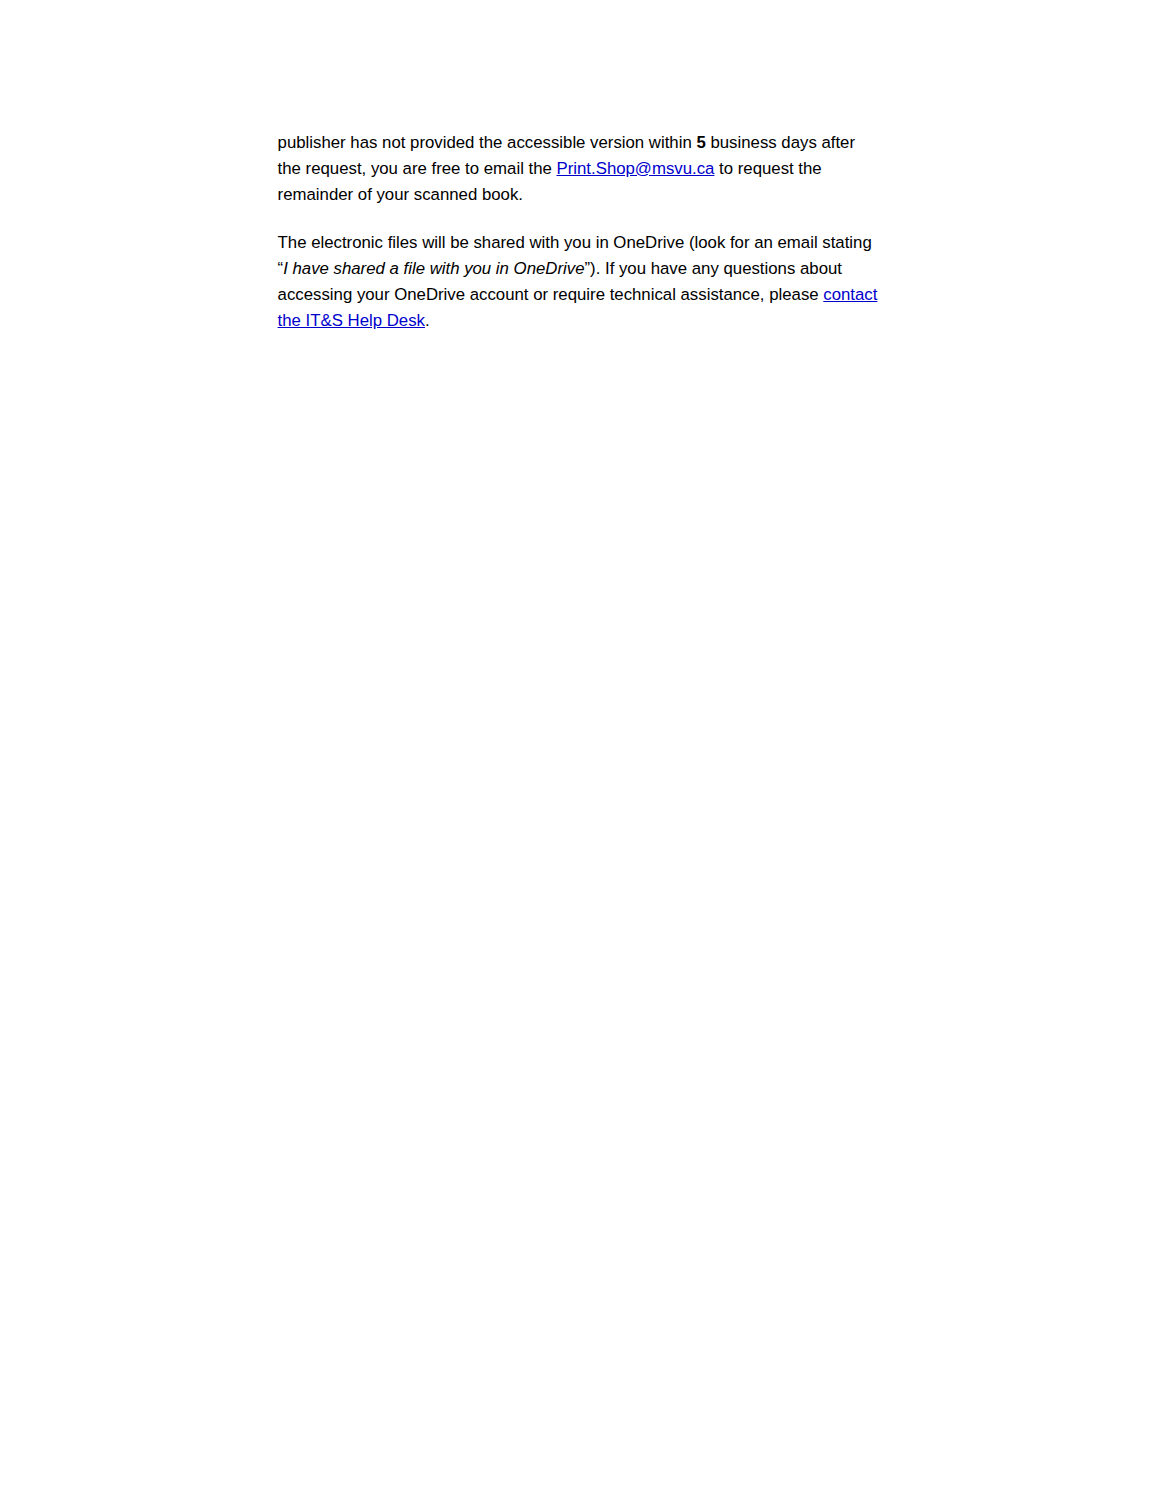publisher has not provided the accessible version within 5 business days after the request, you are free to email the Print.Shop@msvu.ca to request the remainder of your scanned book.
The electronic files will be shared with you in OneDrive (look for an email stating “I have shared a file with you in OneDrive”). If you have any questions about accessing your OneDrive account or require technical assistance, please contact the IT&S Help Desk.